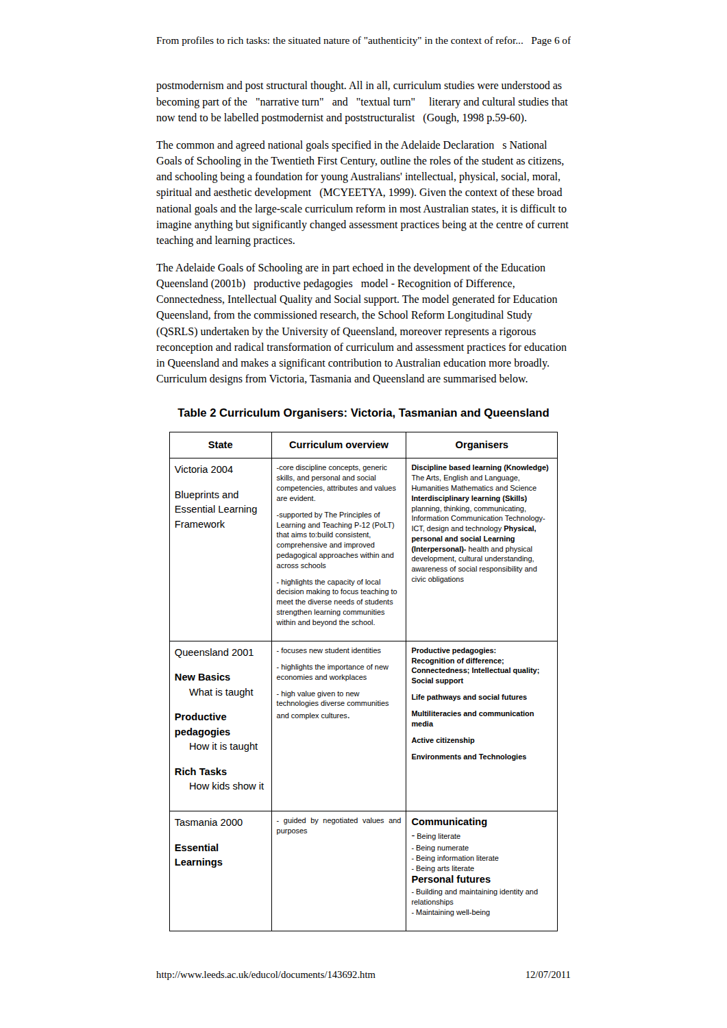From profiles to rich tasks: the situated nature of "authenticity" in the context of refor... Page 6 of 15
postmodernism and post structural thought. All in all, curriculum studies were understood as becoming part of the "narrative turn" and "textual turn" literary and cultural studies that now tend to be labelled postmodernist and poststructuralist (Gough, 1998 p.59-60).
The common and agreed national goals specified in the Adelaide Declaration s National Goals of Schooling in the Twentieth First Century, outline the roles of the student as citizens, and schooling being a foundation for young Australians' intellectual, physical, social, moral, spiritual and aesthetic development (MCYEETYA, 1999). Given the context of these broad national goals and the large-scale curriculum reform in most Australian states, it is difficult to imagine anything but significantly changed assessment practices being at the centre of current teaching and learning practices.
The Adelaide Goals of Schooling are in part echoed in the development of the Education Queensland (2001b) productive pedagogies model - Recognition of Difference, Connectedness, Intellectual Quality and Social support. The model generated for Education Queensland, from the commissioned research, the School Reform Longitudinal Study (QSRLS) undertaken by the University of Queensland, moreover represents a rigorous reconception and radical transformation of curriculum and assessment practices for education in Queensland and makes a significant contribution to Australian education more broadly. Curriculum designs from Victoria, Tasmania and Queensland are summarised below.
Table 2 Curriculum Organisers: Victoria, Tasmanian and Queensland
| State | Curriculum overview | Organisers |
| --- | --- | --- |
| Victoria 2004 Blueprints and Essential Learning Framework | -core discipline concepts, generic skills, and personal and social competencies, attributes and values are evident. -supported by The Principles of Learning and Teaching P-12 (PoLT) that aims to:build consistent, comprehensive and improved pedagogical approaches within and across schools - highlights the capacity of local decision making to focus teaching to meet the diverse needs of students strengthen learning communities within and beyond the school. | Discipline based learning (Knowledge) The Arts, English and Language, Humanities Mathematics and Science Interdisciplinary learning (Skills) planning, thinking, communicating, Information Communication Technology-ICT, design and technology Physical, personal and social Learning (Interpersonal)- health and physical development, cultural understanding, awareness of social responsibility and civic obligations |
| Queensland 2001 New Basics What is taught Productive pedagogies How it is taught Rich Tasks How kids show it | - focuses new student identities - highlights the importance of new economies and workplaces - high value given to new technologies diverse communities and complex cultures . | Productive pedagogies: Recognition of difference; Connectedness; Intellectual quality; Social support Life pathways and social futures Multiliteracies and communication media Active citizenship Environments and Technologies |
| Tasmania 2000 Essential Learnings | - guided by negotiated values and purposes | Communicating - Being literate - Being numerate - Being information literate - Being arts literate Personal futures - Building and maintaining identity and relationships - Maintaining well-being |
http://www.leeds.ac.uk/educol/documents/143692.htm 12/07/2011